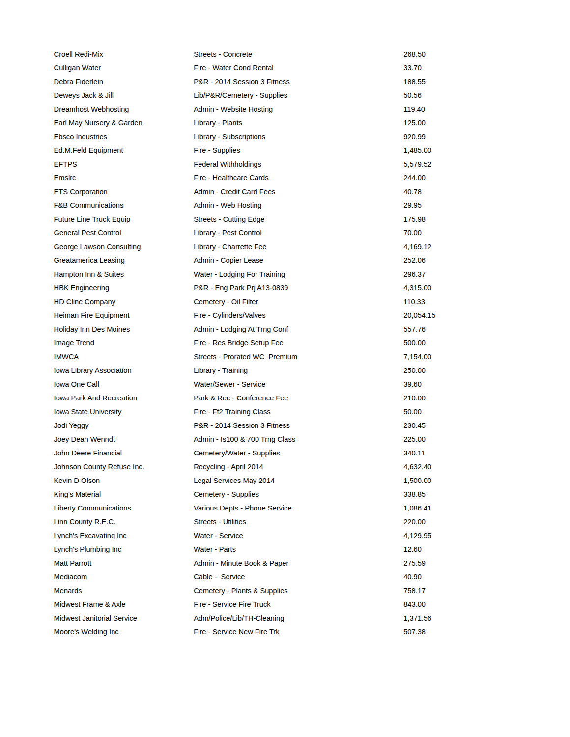| Croell Redi-Mix | Streets - Concrete | 268.50 |
| Culligan Water | Fire - Water Cond Rental | 33.70 |
| Debra Fiderlein | P&R - 2014 Session 3 Fitness | 188.55 |
| Deweys Jack & Jill | Lib/P&R/Cemetery - Supplies | 50.56 |
| Dreamhost Webhosting | Admin - Website Hosting | 119.40 |
| Earl May Nursery & Garden | Library - Plants | 125.00 |
| Ebsco Industries | Library - Subscriptions | 920.99 |
| Ed.M.Feld Equipment | Fire - Supplies | 1,485.00 |
| EFTPS | Federal Withholdings | 5,579.52 |
| Emslrc | Fire - Healthcare Cards | 244.00 |
| ETS Corporation | Admin - Credit Card Fees | 40.78 |
| F&B Communications | Admin - Web Hosting | 29.95 |
| Future Line Truck Equip | Streets - Cutting Edge | 175.98 |
| General Pest Control | Library - Pest Control | 70.00 |
| George Lawson Consulting | Library - Charrette Fee | 4,169.12 |
| Greatamerica Leasing | Admin - Copier Lease | 252.06 |
| Hampton Inn & Suites | Water - Lodging For Training | 296.37 |
| HBK Engineering | P&R - Eng Park Prj A13-0839 | 4,315.00 |
| HD Cline Company | Cemetery - Oil Filter | 110.33 |
| Heiman Fire Equipment | Fire - Cylinders/Valves | 20,054.15 |
| Holiday Inn Des Moines | Admin - Lodging At Trng Conf | 557.76 |
| Image Trend | Fire - Res Bridge Setup Fee | 500.00 |
| IMWCA | Streets - Prorated WC Premium | 7,154.00 |
| Iowa Library Association | Library - Training | 250.00 |
| Iowa One Call | Water/Sewer - Service | 39.60 |
| Iowa Park And Recreation | Park & Rec - Conference Fee | 210.00 |
| Iowa State University | Fire - Ff2 Training Class | 50.00 |
| Jodi Yeggy | P&R - 2014 Session 3 Fitness | 230.45 |
| Joey Dean Wenndt | Admin - Is100 & 700 Trng Class | 225.00 |
| John Deere Financial | Cemetery/Water - Supplies | 340.11 |
| Johnson County Refuse Inc. | Recycling - April 2014 | 4,632.40 |
| Kevin D Olson | Legal Services May 2014 | 1,500.00 |
| King's Material | Cemetery - Supplies | 338.85 |
| Liberty Communications | Various Depts - Phone Service | 1,086.41 |
| Linn County R.E.C. | Streets - Utilities | 220.00 |
| Lynch's Excavating Inc | Water - Service | 4,129.95 |
| Lynch's Plumbing Inc | Water - Parts | 12.60 |
| Matt Parrott | Admin - Minute Book & Paper | 275.59 |
| Mediacom | Cable - Service | 40.90 |
| Menards | Cemetery - Plants & Supplies | 758.17 |
| Midwest Frame & Axle | Fire - Service Fire Truck | 843.00 |
| Midwest Janitorial Service | Adm/Police/Lib/TH-Cleaning | 1,371.56 |
| Moore's Welding Inc | Fire - Service New Fire Trk | 507.38 |